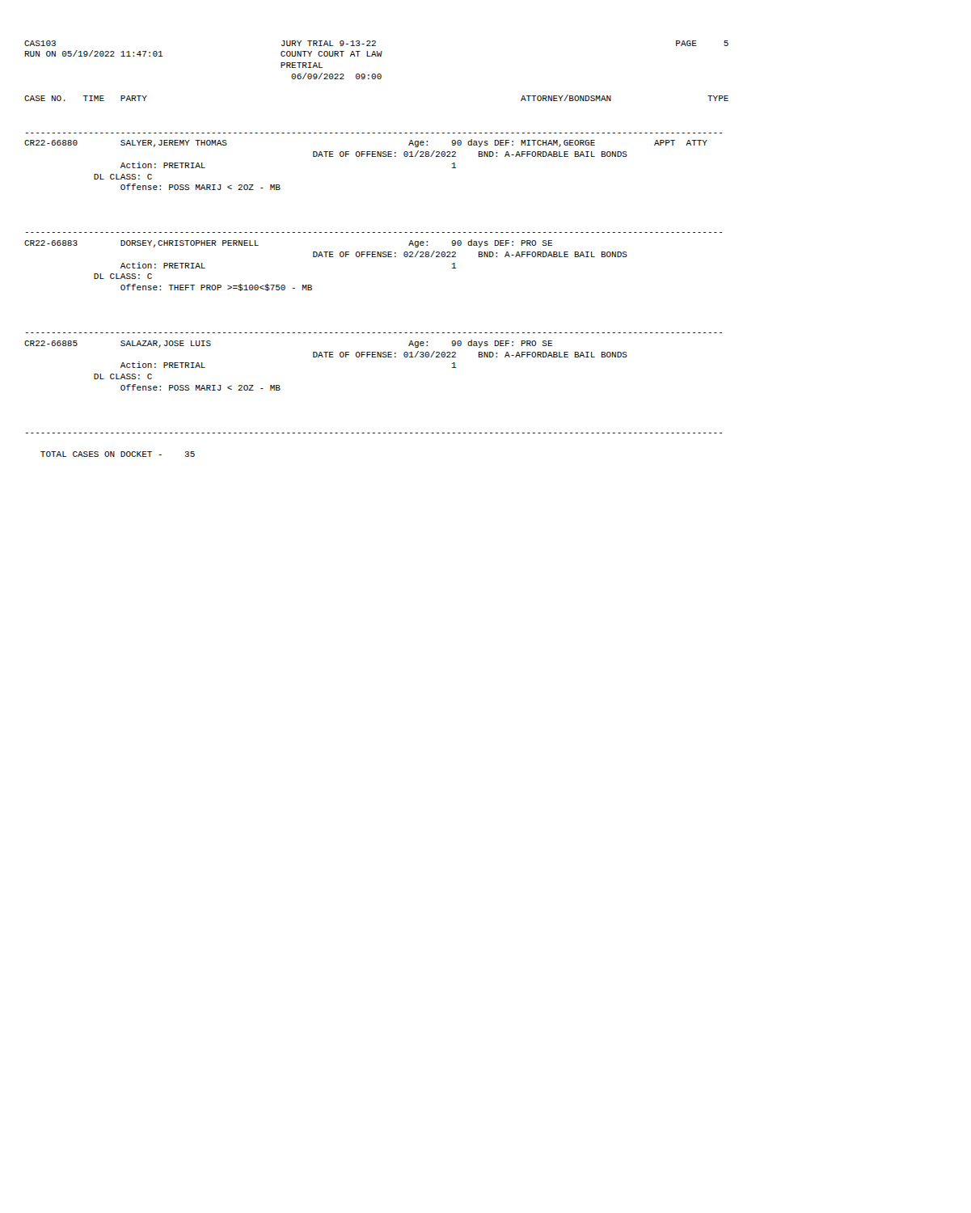CAS103 JURY TRIAL 9-13-22 PAGE 5 RUN ON 05/19/2022 11:47:01 COUNTY COURT AT LAW PRETRIAL 06/09/2022 09:00 CASE NO. TIME PARTY ATTORNEY/BONDSMAN TYPE ----------------------------------------------------------------------------------------------------------------------------------- CR22-66880 SALYER,JEREMY THOMAS Age: 90 days DEF: MITCHAM,GEORGE APPT ATTY DATE OF OFFENSE: 01/28/2022 BND: A-AFFORDABLE BAIL BONDS Action: PRETRIAL 1 DL CLASS: C Offense: POSS MARIJ < 2OZ - MB ----------------------------------------------------------------------------------------------------------------------------------- CR22-66883 DORSEY,CHRISTOPHER PERNELL Age: 90 days DEF: PRO SE DATE OF OFFENSE: 02/28/2022 BND: A-AFFORDABLE BAIL BONDS Action: PRETRIAL 1 DL CLASS: C Offense: THEFT PROP >=$100<$750 - MB ----------------------------------------------------------------------------------------------------------------------------------- CR22-66885 SALAZAR,JOSE LUIS Age: 90 days DEF: PRO SE DATE OF OFFENSE: 01/30/2022 BND: A-AFFORDABLE BAIL BONDS Action: PRETRIAL 1 DL CLASS: C Offense: POSS MARIJ < 2OZ - MB ----------------------------------------------------------------------------------------------------------------------------------- TOTAL CASES ON DOCKET - 35